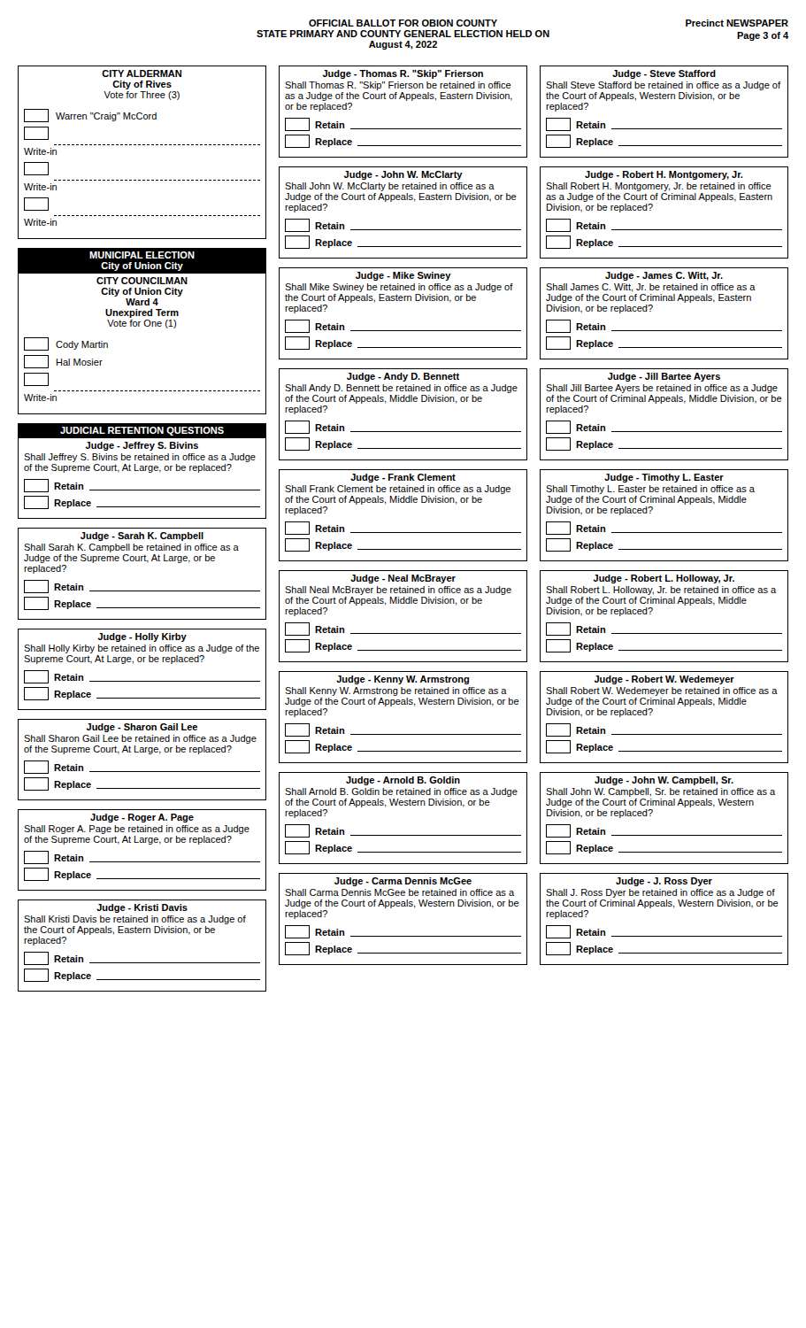OFFICIAL BALLOT FOR OBION COUNTY
STATE PRIMARY AND COUNTY GENERAL ELECTION HELD ON
August 4, 2022
Precinct NEWSPAPER
Page 3 of 4
CITY ALDERMAN
City of Rives
Vote for Three (3)
Warren "Craig" McCord
Write-in
Write-in
Write-in
MUNICIPAL ELECTION
City of Union City
CITY COUNCILMAN
City of Union City
Ward 4
Unexpired Term
Vote for One (1)
Cody Martin
Hal Mosier
Write-in
JUDICIAL RETENTION QUESTIONS
Judge - Jeffrey S. Bivins
Shall Jeffrey S. Bivins be retained in office as a Judge of the Supreme Court, At Large, or be replaced?
Retain
Replace
Judge - Sarah K. Campbell
Shall Sarah K. Campbell be retained in office as a Judge of the Supreme Court, At Large, or be replaced?
Retain
Replace
Judge - Holly Kirby
Shall Holly Kirby be retained in office as a Judge of the Supreme Court, At Large, or be replaced?
Retain
Replace
Judge - Sharon Gail Lee
Shall Sharon Gail Lee be retained in office as a Judge of the Supreme Court, At Large, or be replaced?
Retain
Replace
Judge - Roger A. Page
Shall Roger A. Page be retained in office as a Judge of the Supreme Court, At Large, or be replaced?
Retain
Replace
Judge - Kristi Davis
Shall Kristi Davis be retained in office as a Judge of the Court of Appeals, Eastern Division, or be replaced?
Retain
Replace
Judge - Thomas R. "Skip" Frierson
Shall Thomas R. "Skip" Frierson be retained in office as a Judge of the Court of Appeals, Eastern Division, or be replaced?
Retain
Replace
Judge - John W. McClarty
Shall John W. McClarty be retained in office as a Judge of the Court of Appeals, Eastern Division, or be replaced?
Retain
Replace
Judge - Mike Swiney
Shall Mike Swiney be retained in office as a Judge of the Court of Appeals, Eastern Division, or be replaced?
Retain
Replace
Judge - Andy D. Bennett
Shall Andy D. Bennett be retained in office as a Judge of the Court of Appeals, Middle Division, or be replaced?
Retain
Replace
Judge - Frank Clement
Shall Frank Clement be retained in office as a Judge of the Court of Appeals, Middle Division, or be replaced?
Retain
Replace
Judge - Neal McBrayer
Shall Neal McBrayer be retained in office as a Judge of the Court of Appeals, Middle Division, or be replaced?
Retain
Replace
Judge - Kenny W. Armstrong
Shall Kenny W. Armstrong be retained in office as a Judge of the Court of Appeals, Western Division, or be replaced?
Retain
Replace
Judge - Arnold B. Goldin
Shall Arnold B. Goldin be retained in office as a Judge of the Court of Appeals, Western Division, or be replaced?
Retain
Replace
Judge - Carma Dennis McGee
Shall Carma Dennis McGee be retained in office as a Judge of the Court of Appeals, Western Division, or be replaced?
Retain
Replace
Judge - Steve Stafford
Shall Steve Stafford be retained in office as a Judge of the Court of Appeals, Western Division, or be replaced?
Retain
Replace
Judge - Robert H. Montgomery, Jr.
Shall Robert H. Montgomery, Jr. be retained in office as a Judge of the Court of Criminal Appeals, Eastern Division, or be replaced?
Retain
Replace
Judge - James C. Witt, Jr.
Shall James C. Witt, Jr. be retained in office as a Judge of the Court of Criminal Appeals, Eastern Division, or be replaced?
Retain
Replace
Judge - Jill Bartee Ayers
Shall Jill Bartee Ayers be retained in office as a Judge of the Court of Criminal Appeals, Middle Division, or be replaced?
Retain
Replace
Judge - Timothy L. Easter
Shall Timothy L. Easter be retained in office as a Judge of the Court of Criminal Appeals, Middle Division, or be replaced?
Retain
Replace
Judge - Robert L. Holloway, Jr.
Shall Robert L. Holloway, Jr. be retained in office as a Judge of the Court of Criminal Appeals, Middle Division, or be replaced?
Retain
Replace
Judge - Robert W. Wedemeyer
Shall Robert W. Wedemeyer be retained in office as a Judge of the Court of Criminal Appeals, Middle Division, or be replaced?
Retain
Replace
Judge - John W. Campbell, Sr.
Shall John W. Campbell, Sr. be retained in office as a Judge of the Court of Criminal Appeals, Western Division, or be replaced?
Retain
Replace
Judge - J. Ross Dyer
Shall J. Ross Dyer be retained in office as a Judge of the Court of Criminal Appeals, Western Division, or be replaced?
Retain
Replace